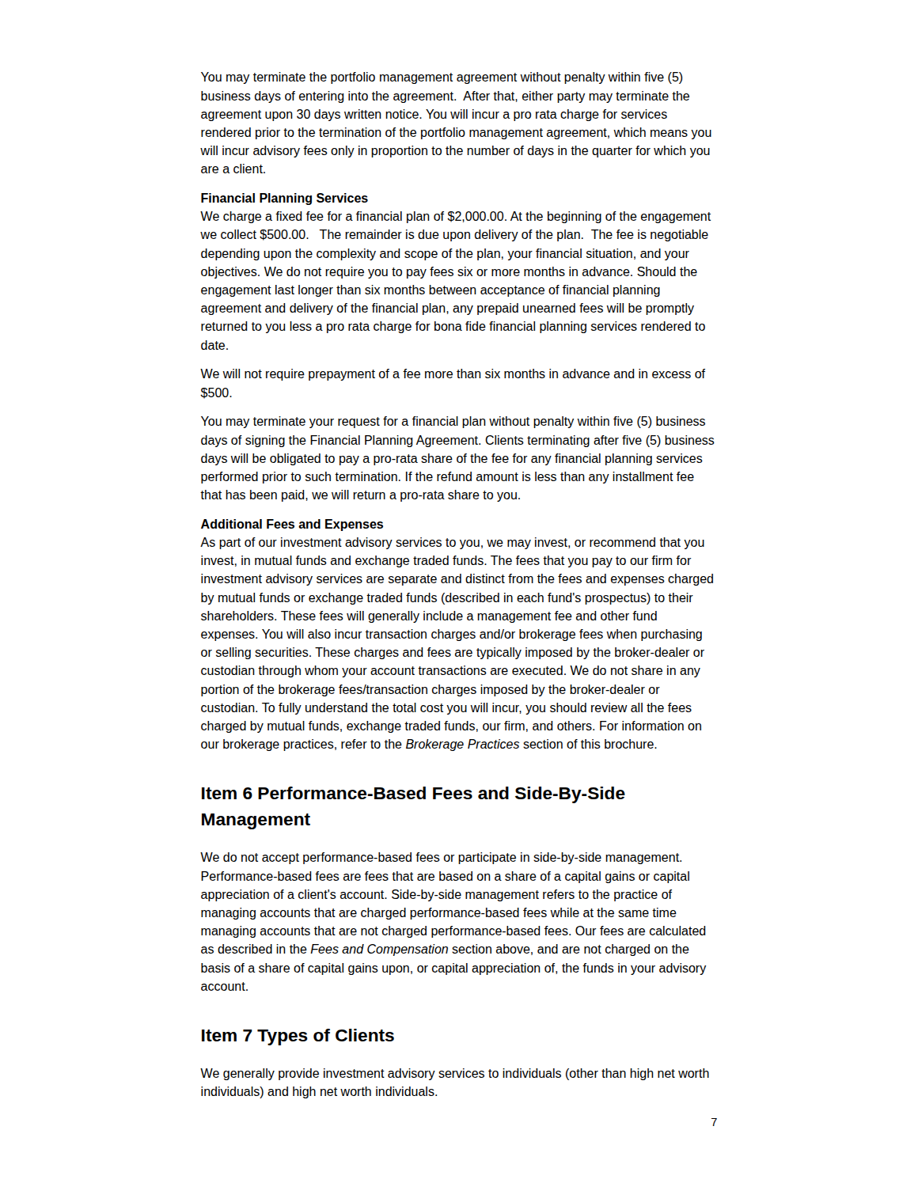You may terminate the portfolio management agreement without penalty within five (5) business days of entering into the agreement. After that, either party may terminate the agreement upon 30 days written notice. You will incur a pro rata charge for services rendered prior to the termination of the portfolio management agreement, which means you will incur advisory fees only in proportion to the number of days in the quarter for which you are a client.
Financial Planning Services
We charge a fixed fee for a financial plan of $2,000.00. At the beginning of the engagement we collect $500.00. The remainder is due upon delivery of the plan. The fee is negotiable depending upon the complexity and scope of the plan, your financial situation, and your objectives. We do not require you to pay fees six or more months in advance. Should the engagement last longer than six months between acceptance of financial planning agreement and delivery of the financial plan, any prepaid unearned fees will be promptly returned to you less a pro rata charge for bona fide financial planning services rendered to date.
We will not require prepayment of a fee more than six months in advance and in excess of $500.
You may terminate your request for a financial plan without penalty within five (5) business days of signing the Financial Planning Agreement. Clients terminating after five (5) business days will be obligated to pay a pro-rata share of the fee for any financial planning services performed prior to such termination. If the refund amount is less than any installment fee that has been paid, we will return a pro-rata share to you.
Additional Fees and Expenses
As part of our investment advisory services to you, we may invest, or recommend that you invest, in mutual funds and exchange traded funds. The fees that you pay to our firm for investment advisory services are separate and distinct from the fees and expenses charged by mutual funds or exchange traded funds (described in each fund's prospectus) to their shareholders. These fees will generally include a management fee and other fund expenses. You will also incur transaction charges and/or brokerage fees when purchasing or selling securities. These charges and fees are typically imposed by the broker-dealer or custodian through whom your account transactions are executed. We do not share in any portion of the brokerage fees/transaction charges imposed by the broker-dealer or custodian. To fully understand the total cost you will incur, you should review all the fees charged by mutual funds, exchange traded funds, our firm, and others. For information on our brokerage practices, refer to the Brokerage Practices section of this brochure.
Item 6 Performance-Based Fees and Side-By-Side Management
We do not accept performance-based fees or participate in side-by-side management. Performance-based fees are fees that are based on a share of a capital gains or capital appreciation of a client's account. Side-by-side management refers to the practice of managing accounts that are charged performance-based fees while at the same time managing accounts that are not charged performance-based fees. Our fees are calculated as described in the Fees and Compensation section above, and are not charged on the basis of a share of capital gains upon, or capital appreciation of, the funds in your advisory account.
Item 7 Types of Clients
We generally provide investment advisory services to individuals (other than high net worth individuals) and high net worth individuals.
7